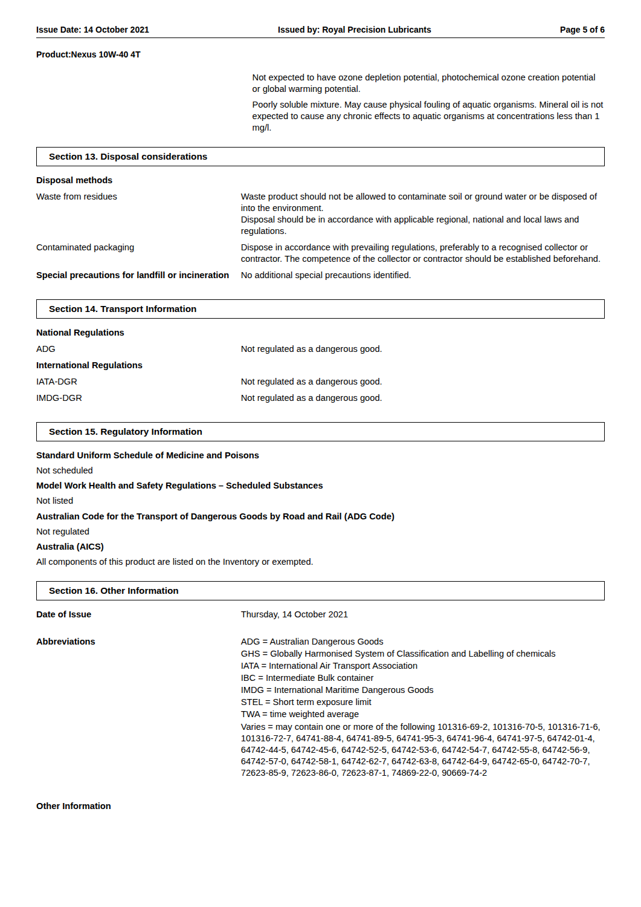Issue Date: 14 October 2021 Issued by: Royal Precision Lubricants Page 5 of 6
Product:Nexus 10W-40 4T
Not expected to have ozone depletion potential, photochemical ozone creation potential or global warming potential.
Poorly soluble mixture. May cause physical fouling of aquatic organisms. Mineral oil is not expected to cause any chronic effects to aquatic organisms at concentrations less than 1 mg/l.
Section 13. Disposal considerations
| Disposal methods | |
| Waste from residues | Waste product should not be allowed to contaminate soil or ground water or be disposed of into the environment. Disposal should be in accordance with applicable regional, national and local laws and regulations. |
| Contaminated packaging | Dispose in accordance with prevailing regulations, preferably to a recognised collector or contractor. The competence of the collector or contractor should be established beforehand. |
| Special precautions for landfill or incineration | No additional special precautions identified. |
Section 14. Transport Information
| National Regulations | |
| ADG | Not regulated as a dangerous good. |
| International Regulations | |
| IATA-DGR | Not regulated as a dangerous good. |
| IMDG-DGR | Not regulated as a dangerous good. |
Section 15. Regulatory Information
Standard Uniform Schedule of Medicine and Poisons
Not scheduled
Model Work Health and Safety Regulations – Scheduled Substances
Not listed
Australian Code for the Transport of Dangerous Goods by Road and Rail (ADG Code)
Not regulated
Australia (AICS)
All components of this product are listed on the Inventory or exempted.
Section 16. Other Information
| Date of Issue | Thursday, 14 October 2021 |
| Abbreviations | ADG = Australian Dangerous Goods GHS = Globally Harmonised System of Classification and Labelling of chemicals IATA = International Air Transport Association IBC = Intermediate Bulk container IMDG = International Maritime Dangerous Goods STEL = Short term exposure limit TWA = time weighted average Varies = may contain one or more of the following 101316-69-2, 101316-70-5, 101316-71-6, 101316-72-7, 64741-88-4, 64741-89-5, 64741-95-3, 64741-96-4, 64741-97-5, 64742-01-4, 64742-44-5, 64742-45-6, 64742-52-5, 64742-53-6, 64742-54-7, 64742-55-8, 64742-56-9, 64742-57-0, 64742-58-1, 64742-62-7, 64742-63-8, 64742-64-9, 64742-65-0, 64742-70-7, 72623-85-9, 72623-86-0, 72623-87-1, 74869-22-0, 90669-74-2 |
Other Information